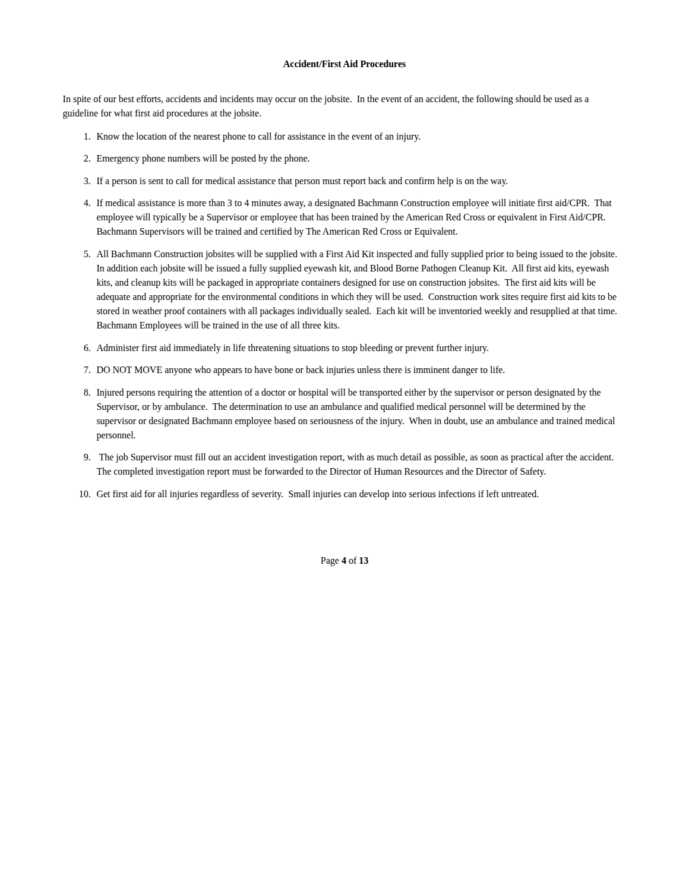Accident/First Aid Procedures
In spite of our best efforts, accidents and incidents may occur on the jobsite. In the event of an accident, the following should be used as a guideline for what first aid procedures at the jobsite.
Know the location of the nearest phone to call for assistance in the event of an injury.
Emergency phone numbers will be posted by the phone.
If a person is sent to call for medical assistance that person must report back and confirm help is on the way.
If medical assistance is more than 3 to 4 minutes away, a designated Bachmann Construction employee will initiate first aid/CPR. That employee will typically be a Supervisor or employee that has been trained by the American Red Cross or equivalent in First Aid/CPR. Bachmann Supervisors will be trained and certified by The American Red Cross or Equivalent.
All Bachmann Construction jobsites will be supplied with a First Aid Kit inspected and fully supplied prior to being issued to the jobsite. In addition each jobsite will be issued a fully supplied eyewash kit, and Blood Borne Pathogen Cleanup Kit. All first aid kits, eyewash kits, and cleanup kits will be packaged in appropriate containers designed for use on construction jobsites. The first aid kits will be adequate and appropriate for the environmental conditions in which they will be used. Construction work sites require first aid kits to be stored in weather proof containers with all packages individually sealed. Each kit will be inventoried weekly and resupplied at that time. Bachmann Employees will be trained in the use of all three kits.
Administer first aid immediately in life threatening situations to stop bleeding or prevent further injury.
DO NOT MOVE anyone who appears to have bone or back injuries unless there is imminent danger to life.
Injured persons requiring the attention of a doctor or hospital will be transported either by the supervisor or person designated by the Supervisor, or by ambulance. The determination to use an ambulance and qualified medical personnel will be determined by the supervisor or designated Bachmann employee based on seriousness of the injury. When in doubt, use an ambulance and trained medical personnel.
The job Supervisor must fill out an accident investigation report, with as much detail as possible, as soon as practical after the accident. The completed investigation report must be forwarded to the Director of Human Resources and the Director of Safety.
Get first aid for all injuries regardless of severity. Small injuries can develop into serious infections if left untreated.
Page 4 of 13